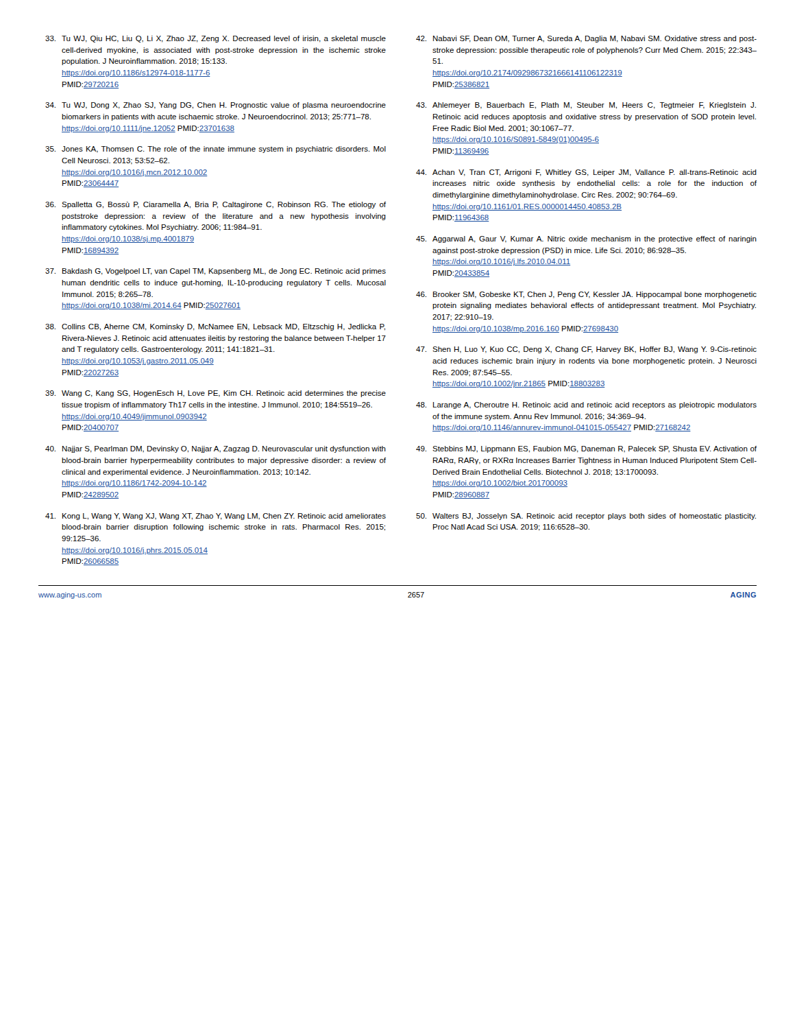33. Tu WJ, Qiu HC, Liu Q, Li X, Zhao JZ, Zeng X. Decreased level of irisin, a skeletal muscle cell-derived myokine, is associated with post-stroke depression in the ischemic stroke population. J Neuroinflammation. 2018; 15:133.
https://doi.org/10.1186/s12974-018-1177-6
PMID:29720216
34. Tu WJ, Dong X, Zhao SJ, Yang DG, Chen H. Prognostic value of plasma neuroendocrine biomarkers in patients with acute ischaemic stroke. J Neuroendocrinol. 2013; 25:771–78.
https://doi.org/10.1111/jne.12052 PMID:23701638
35. Jones KA, Thomsen C. The role of the innate immune system in psychiatric disorders. Mol Cell Neurosci. 2013; 53:52–62.
https://doi.org/10.1016/j.mcn.2012.10.002
PMID:23064447
36. Spalletta G, Bossù P, Ciaramella A, Bria P, Caltagirone C, Robinson RG. The etiology of poststroke depression: a review of the literature and a new hypothesis involving inflammatory cytokines. Mol Psychiatry. 2006; 11:984–91.
https://doi.org/10.1038/sj.mp.4001879
PMID:16894392
37. Bakdash G, Vogelpoel LT, van Capel TM, Kapsenberg ML, de Jong EC. Retinoic acid primes human dendritic cells to induce gut-homing, IL-10-producing regulatory T cells. Mucosal Immunol. 2015; 8:265–78.
https://doi.org/10.1038/mi.2014.64 PMID:25027601
38. Collins CB, Aherne CM, Kominsky D, McNamee EN, Lebsack MD, Eltzschig H, Jedlicka P, Rivera-Nieves J. Retinoic acid attenuates ileitis by restoring the balance between T-helper 17 and T regulatory cells. Gastroenterology. 2011; 141:1821–31.
https://doi.org/10.1053/j.gastro.2011.05.049
PMID:22027263
39. Wang C, Kang SG, HogenEsch H, Love PE, Kim CH. Retinoic acid determines the precise tissue tropism of inflammatory Th17 cells in the intestine. J Immunol. 2010; 184:5519–26.
https://doi.org/10.4049/jimmunol.0903942
PMID:20400707
40. Najjar S, Pearlman DM, Devinsky O, Najjar A, Zagzag D. Neurovascular unit dysfunction with blood-brain barrier hyperpermeability contributes to major depressive disorder: a review of clinical and experimental evidence. J Neuroinflammation. 2013; 10:142.
https://doi.org/10.1186/1742-2094-10-142
PMID:24289502
41. Kong L, Wang Y, Wang XJ, Wang XT, Zhao Y, Wang LM, Chen ZY. Retinoic acid ameliorates blood-brain barrier disruption following ischemic stroke in rats. Pharmacol Res. 2015; 99:125–36.
https://doi.org/10.1016/j.phrs.2015.05.014
PMID:26066585
42. Nabavi SF, Dean OM, Turner A, Sureda A, Daglia M, Nabavi SM. Oxidative stress and post-stroke depression: possible therapeutic role of polyphenols? Curr Med Chem. 2015; 22:343–51.
https://doi.org/10.2174/0929867321666141106122319
PMID:25386821
43. Ahlemeyer B, Bauerbach E, Plath M, Steuber M, Heers C, Tegtmeier F, Krieglstein J. Retinoic acid reduces apoptosis and oxidative stress by preservation of SOD protein level. Free Radic Biol Med. 2001; 30:1067–77.
https://doi.org/10.1016/S0891-5849(01)00495-6
PMID:11369496
44. Achan V, Tran CT, Arrigoni F, Whitley GS, Leiper JM, Vallance P. all-trans-Retinoic acid increases nitric oxide synthesis by endothelial cells: a role for the induction of dimethylarginine dimethylaminohydrolase. Circ Res. 2002; 90:764–69.
https://doi.org/10.1161/01.RES.0000014450.40853.2B
PMID:11964368
45. Aggarwal A, Gaur V, Kumar A. Nitric oxide mechanism in the protective effect of naringin against post-stroke depression (PSD) in mice. Life Sci. 2010; 86:928–35.
https://doi.org/10.1016/j.lfs.2010.04.011
PMID:20433854
46. Brooker SM, Gobeske KT, Chen J, Peng CY, Kessler JA. Hippocampal bone morphogenetic protein signaling mediates behavioral effects of antidepressant treatment. Mol Psychiatry. 2017; 22:910–19.
https://doi.org/10.1038/mp.2016.160 PMID:27698430
47. Shen H, Luo Y, Kuo CC, Deng X, Chang CF, Harvey BK, Hoffer BJ, Wang Y. 9-Cis-retinoic acid reduces ischemic brain injury in rodents via bone morphogenetic protein. J Neurosci Res. 2009; 87:545–55.
https://doi.org/10.1002/jnr.21865 PMID:18803283
48. Larange A, Cheroutre H. Retinoic acid and retinoic acid receptors as pleiotropic modulators of the immune system. Annu Rev Immunol. 2016; 34:369–94.
https://doi.org/10.1146/annurev-immunol-041015-055427 PMID:27168242
49. Stebbins MJ, Lippmann ES, Faubion MG, Daneman R, Palecek SP, Shusta EV. Activation of RARα, RARγ, or RXRα Increases Barrier Tightness in Human Induced Pluripotent Stem Cell-Derived Brain Endothelial Cells. Biotechnol J. 2018; 13:1700093.
https://doi.org/10.1002/biot.201700093
PMID:28960887
50. Walters BJ, Josselyn SA. Retinoic acid receptor plays both sides of homeostatic plasticity. Proc Natl Acad Sci USA. 2019; 116:6528–30.
www.aging-us.com 2657 AGING